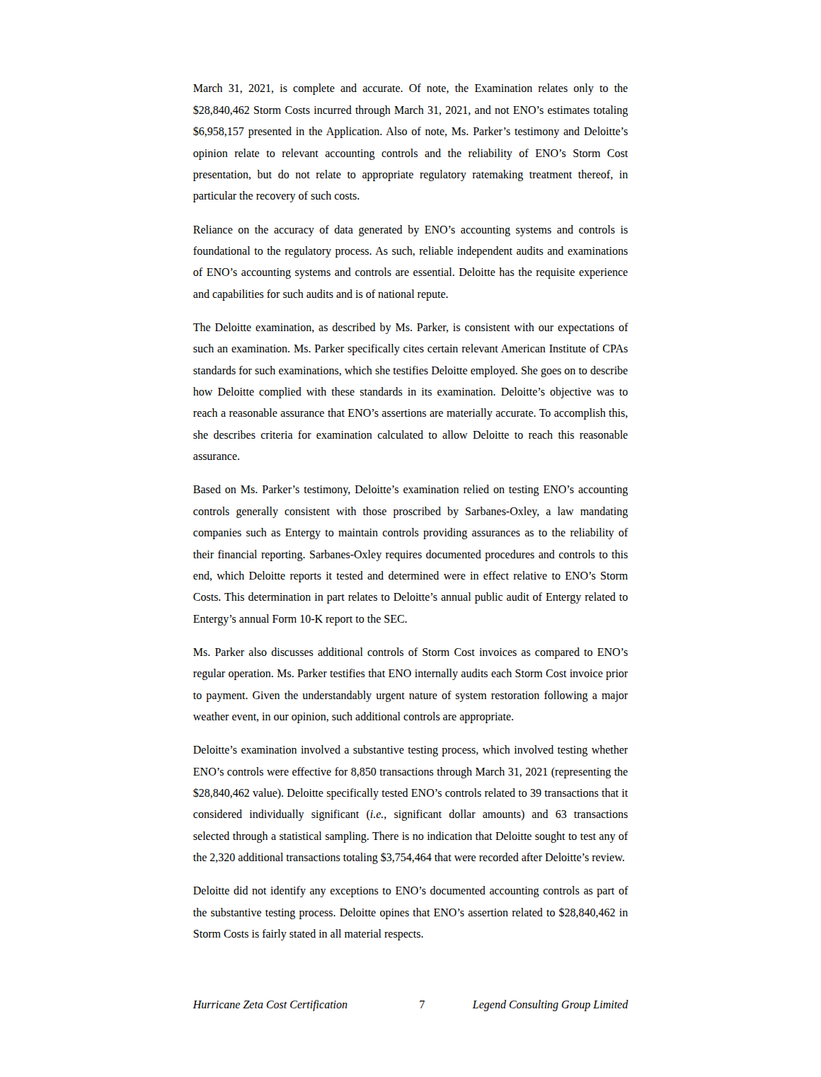March 31, 2021, is complete and accurate. Of note, the Examination relates only to the $28,840,462 Storm Costs incurred through March 31, 2021, and not ENO’s estimates totaling $6,958,157 presented in the Application. Also of note, Ms. Parker’s testimony and Deloitte’s opinion relate to relevant accounting controls and the reliability of ENO’s Storm Cost presentation, but do not relate to appropriate regulatory ratemaking treatment thereof, in particular the recovery of such costs.
Reliance on the accuracy of data generated by ENO’s accounting systems and controls is foundational to the regulatory process. As such, reliable independent audits and examinations of ENO’s accounting systems and controls are essential. Deloitte has the requisite experience and capabilities for such audits and is of national repute.
The Deloitte examination, as described by Ms. Parker, is consistent with our expectations of such an examination. Ms. Parker specifically cites certain relevant American Institute of CPAs standards for such examinations, which she testifies Deloitte employed. She goes on to describe how Deloitte complied with these standards in its examination. Deloitte’s objective was to reach a reasonable assurance that ENO’s assertions are materially accurate. To accomplish this, she describes criteria for examination calculated to allow Deloitte to reach this reasonable assurance.
Based on Ms. Parker’s testimony, Deloitte’s examination relied on testing ENO’s accounting controls generally consistent with those proscribed by Sarbanes-Oxley, a law mandating companies such as Entergy to maintain controls providing assurances as to the reliability of their financial reporting. Sarbanes-Oxley requires documented procedures and controls to this end, which Deloitte reports it tested and determined were in effect relative to ENO’s Storm Costs. This determination in part relates to Deloitte’s annual public audit of Entergy related to Entergy’s annual Form 10-K report to the SEC.
Ms. Parker also discusses additional controls of Storm Cost invoices as compared to ENO’s regular operation. Ms. Parker testifies that ENO internally audits each Storm Cost invoice prior to payment. Given the understandably urgent nature of system restoration following a major weather event, in our opinion, such additional controls are appropriate.
Deloitte’s examination involved a substantive testing process, which involved testing whether ENO’s controls were effective for 8,850 transactions through March 31, 2021 (representing the $28,840,462 value). Deloitte specifically tested ENO’s controls related to 39 transactions that it considered individually significant (i.e., significant dollar amounts) and 63 transactions selected through a statistical sampling. There is no indication that Deloitte sought to test any of the 2,320 additional transactions totaling $3,754,464 that were recorded after Deloitte’s review.
Deloitte did not identify any exceptions to ENO’s documented accounting controls as part of the substantive testing process. Deloitte opines that ENO’s assertion related to $28,840,462 in Storm Costs is fairly stated in all material respects.
Hurricane Zeta Cost Certification
7
Legend Consulting Group Limited